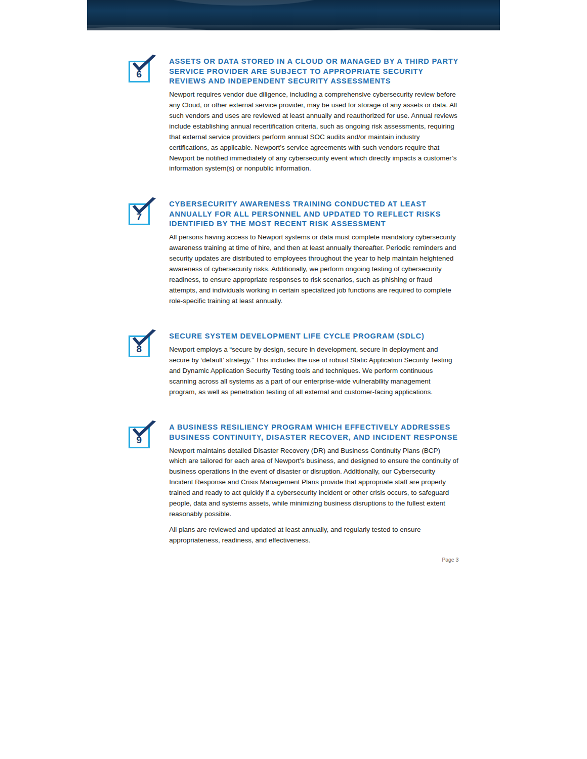6
Assets or data stored in a cloud or managed by a third party service provider are subject to appropriate security reviews and independent security assessments
Newport requires vendor due diligence, including a comprehensive cybersecurity review before any Cloud, or other external service provider, may be used for storage of any assets or data. All such vendors and uses are reviewed at least annually and reauthorized for use. Annual reviews include establishing annual recertification criteria, such as ongoing risk assessments, requiring that external service providers perform annual SOC audits and/or maintain industry certifications, as applicable. Newport’s service agreements with such vendors require that Newport be notified immediately of any cybersecurity event which directly impacts a customer’s information system(s) or nonpublic information.
7
Cybersecurity awareness training conducted at least annually for all personnel and updated to reflect risks identified by the most recent risk assessment
All persons having access to Newport systems or data must complete mandatory cybersecurity awareness training at time of hire, and then at least annually thereafter. Periodic reminders and security updates are distributed to employees throughout the year to help maintain heightened awareness of cybersecurity risks. Additionally, we perform ongoing testing of cybersecurity readiness, to ensure appropriate responses to risk scenarios, such as phishing or fraud attempts, and individuals working in certain specialized job functions are required to complete role-specific training at least annually.
8
Secure system development life cycle program (SDLC)
Newport employs a “secure by design, secure in development, secure in deployment and secure by ‘default’ strategy.” This includes the use of robust Static Application Security Testing and Dynamic Application Security Testing tools and techniques. We perform continuous scanning across all systems as a part of our enterprise-wide vulnerability management program, as well as penetration testing of all external and customer-facing applications.
9
A business resiliency program which effectively addresses business continuity, disaster recover, and incident response
Newport maintains detailed Disaster Recovery (DR) and Business Continuity Plans (BCP) which are tailored for each area of Newport’s business, and designed to ensure the continuity of business operations in the event of disaster or disruption. Additionally, our Cybersecurity Incident Response and Crisis Management Plans provide that appropriate staff are properly trained and ready to act quickly if a cybersecurity incident or other crisis occurs, to safeguard people, data and systems assets, while minimizing business disruptions to the fullest extent reasonably possible.
All plans are reviewed and updated at least annually, and regularly tested to ensure appropriateness, readiness, and effectiveness.
Page 3